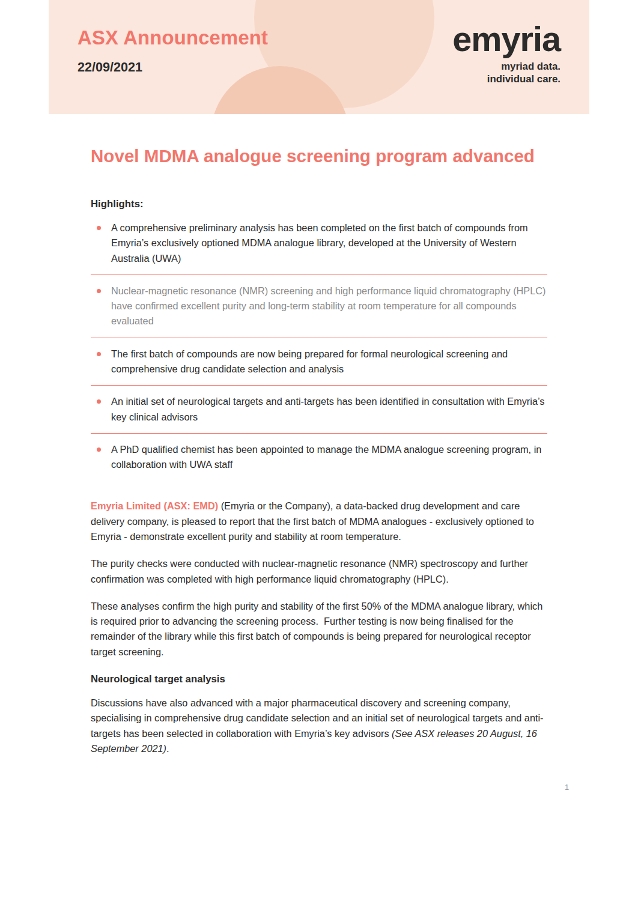ASX Announcement
22/09/2021
emyria
myriad data.
individual care.
Novel MDMA analogue screening program advanced
Highlights:
A comprehensive preliminary analysis has been completed on the first batch of compounds from Emyria’s exclusively optioned MDMA analogue library, developed at the University of Western Australia (UWA)
Nuclear-magnetic resonance (NMR) screening and high performance liquid chromatography (HPLC) have confirmed excellent purity and long-term stability at room temperature for all compounds evaluated
The first batch of compounds are now being prepared for formal neurological screening and comprehensive drug candidate selection and analysis
An initial set of neurological targets and anti-targets has been identified in consultation with Emyria’s key clinical advisors
A PhD qualified chemist has been appointed to manage the MDMA analogue screening program, in collaboration with UWA staff
Emyria Limited (ASX: EMD) (Emyria or the Company), a data-backed drug development and care delivery company, is pleased to report that the first batch of MDMA analogues - exclusively optioned to Emyria - demonstrate excellent purity and stability at room temperature.
The purity checks were conducted with nuclear-magnetic resonance (NMR) spectroscopy and further confirmation was completed with high performance liquid chromatography (HPLC).
These analyses confirm the high purity and stability of the first 50% of the MDMA analogue library, which is required prior to advancing the screening process. Further testing is now being finalised for the remainder of the library while this first batch of compounds is being prepared for neurological receptor target screening.
Neurological target analysis
Discussions have also advanced with a major pharmaceutical discovery and screening company, specialising in comprehensive drug candidate selection and an initial set of neurological targets and anti-targets has been selected in collaboration with Emyria’s key advisors (See ASX releases 20 August, 16 September 2021).
1